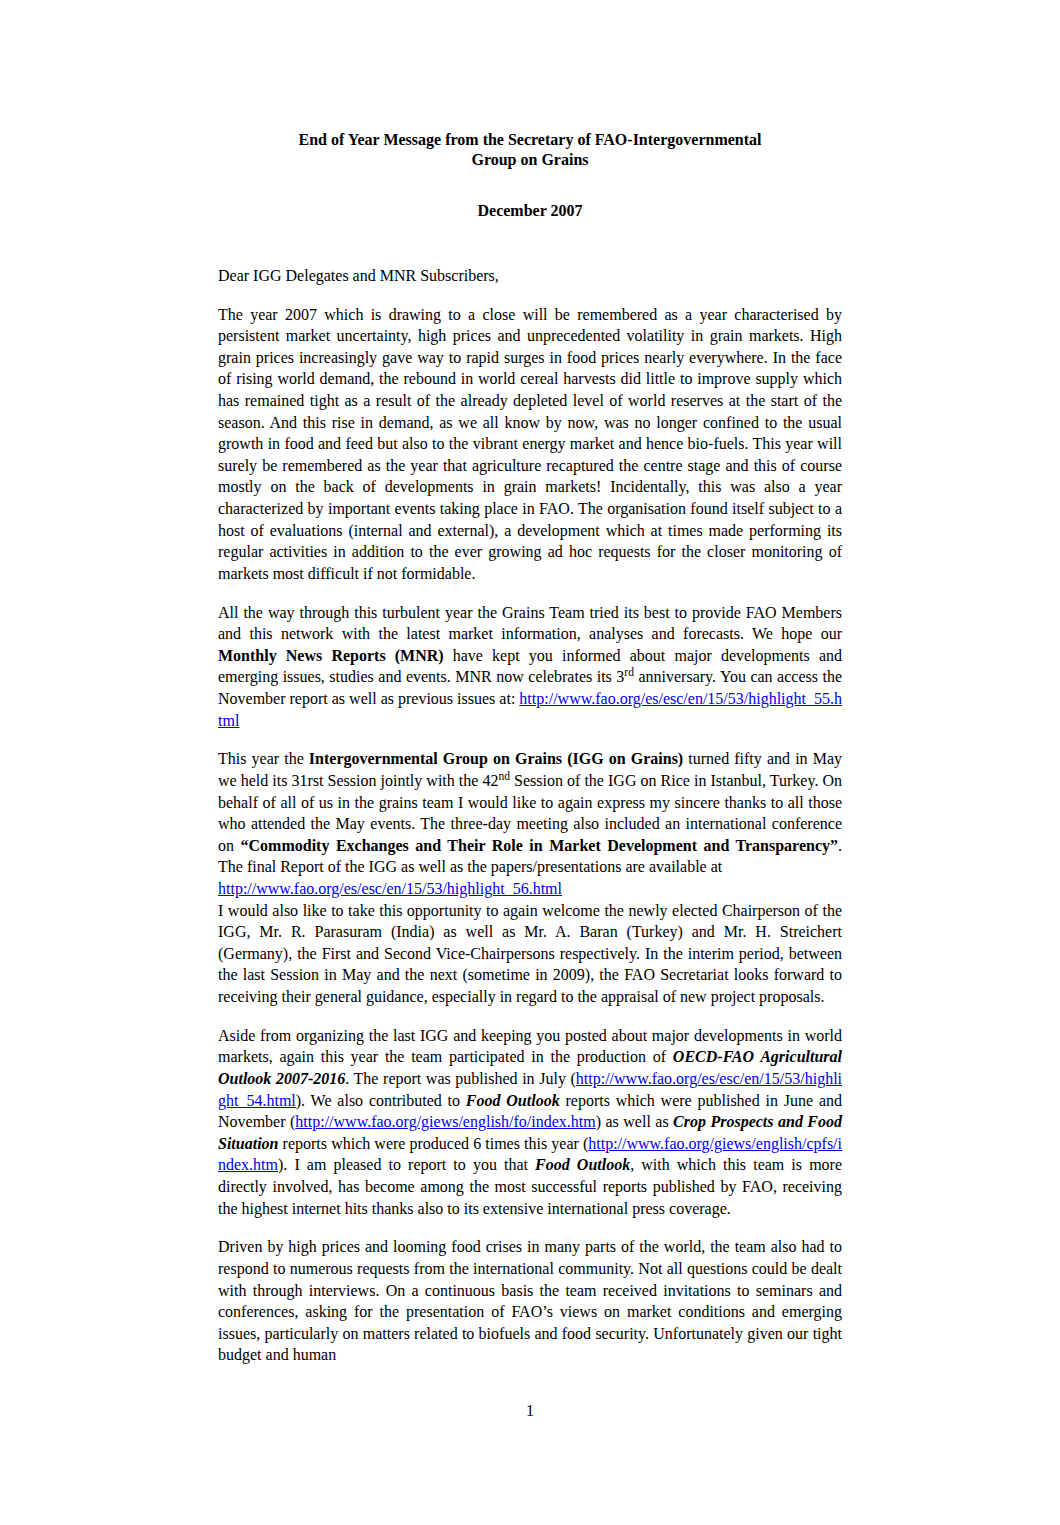End of Year Message from the Secretary of FAO-Intergovernmental
Group on Grains
December 2007
Dear IGG Delegates and MNR Subscribers,
The year 2007 which is drawing to a close will be remembered as a year characterised by persistent market uncertainty, high prices and unprecedented volatility in grain markets. High grain prices increasingly gave way to rapid surges in food prices nearly everywhere. In the face of rising world demand, the rebound in world cereal harvests did little to improve supply which has remained tight as a result of the already depleted level of world reserves at the start of the season. And this rise in demand, as we all know by now, was no longer confined to the usual growth in food and feed but also to the vibrant energy market and hence bio-fuels. This year will surely be remembered as the year that agriculture recaptured the centre stage and this of course mostly on the back of developments in grain markets! Incidentally, this was also a year characterized by important events taking place in FAO. The organisation found itself subject to a host of evaluations (internal and external), a development which at times made performing its regular activities in addition to the ever growing ad hoc requests for the closer monitoring of markets most difficult if not formidable.
All the way through this turbulent year the Grains Team tried its best to provide FAO Members and this network with the latest market information, analyses and forecasts. We hope our Monthly News Reports (MNR) have kept you informed about major developments and emerging issues, studies and events. MNR now celebrates its 3rd anniversary. You can access the November report as well as previous issues at: http://www.fao.org/es/esc/en/15/53/highlight_55.html
This year the Intergovernmental Group on Grains (IGG on Grains) turned fifty and in May we held its 31rst Session jointly with the 42nd Session of the IGG on Rice in Istanbul, Turkey. On behalf of all of us in the grains team I would like to again express my sincere thanks to all those who attended the May events. The three-day meeting also included an international conference on “Commodity Exchanges and Their Role in Market Development and Transparency”. The final Report of the IGG as well as the papers/presentations are available at
http://www.fao.org/es/esc/en/15/53/highlight_56.html
I would also like to take this opportunity to again welcome the newly elected Chairperson of the IGG, Mr. R. Parasuram (India) as well as Mr. A. Baran (Turkey) and Mr. H. Streichert (Germany), the First and Second Vice-Chairpersons respectively. In the interim period, between the last Session in May and the next (sometime in 2009), the FAO Secretariat looks forward to receiving their general guidance, especially in regard to the appraisal of new project proposals.
Aside from organizing the last IGG and keeping you posted about major developments in world markets, again this year the team participated in the production of OECD-FAO Agricultural Outlook 2007-2016. The report was published in July (http://www.fao.org/es/esc/en/15/53/highlight_54.html). We also contributed to Food Outlook reports which were published in June and November (http://www.fao.org/giews/english/fo/index.htm) as well as Crop Prospects and Food Situation reports which were produced 6 times this year (http://www.fao.org/giews/english/cpfs/index.htm). I am pleased to report to you that Food Outlook, with which this team is more directly involved, has become among the most successful reports published by FAO, receiving the highest internet hits thanks also to its extensive international press coverage.
Driven by high prices and looming food crises in many parts of the world, the team also had to respond to numerous requests from the international community. Not all questions could be dealt with through interviews. On a continuous basis the team received invitations to seminars and conferences, asking for the presentation of FAO’s views on market conditions and emerging issues, particularly on matters related to biofuels and food security. Unfortunately given our tight budget and human
1